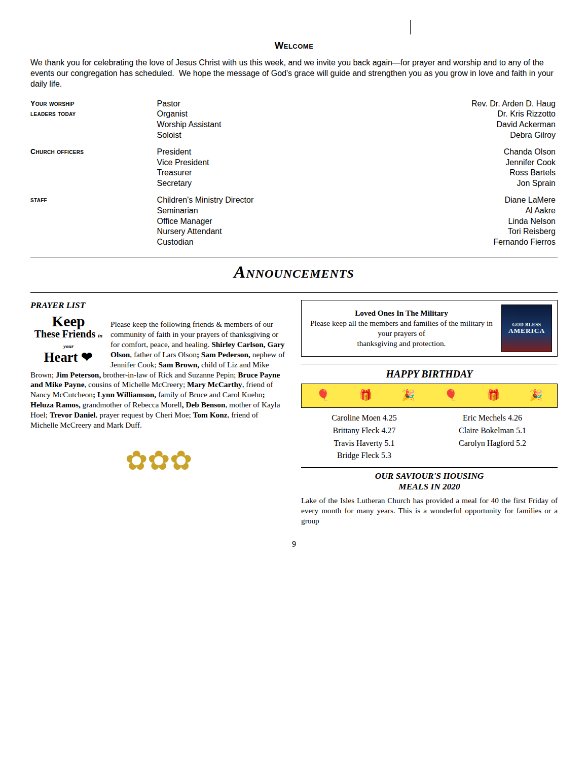Welcome
We thank you for celebrating the love of Jesus Christ with us this week, and we invite you back again—for prayer and worship and to any of the events our congregation has scheduled. We hope the message of God's grace will guide and strengthen you as you grow in love and faith in your daily life.
| Your worship | Pastor | Rev. Dr. Arden D. Haug |
| leaders today | Organist | Dr. Kris Rizzotto |
| | Worship Assistant | David Ackerman |
| | Soloist | Debra Gilroy |
| Church officers | President | Chanda Olson |
| | Vice President | Jennifer Cook |
| | Treasurer | Ross Bartels |
| | Secretary | Jon Sprain |
| staff | Children's Ministry Director | Diane LaMere |
| | Seminarian | Al Aakre |
| | Office Manager | Linda Nelson |
| | Nursery Attendant | Tori Reisberg |
| | Custodian | Fernando Fierros |
Announcements
PRAYER LIST
Keep
These Friends in your
Heart ❤
Please keep the following friends & members of our community of faith in your prayers of thanksgiving or for comfort, peace, and healing. Shirley Carlson, Gary Olson, father of Lars Olson; Sam Pederson, nephew of Jennifer Cook; Sam Brown, child of Liz and Mike Brown; Jim Peterson, brother-in-law of Rick and Suzanne Pepin; Bruce Payne and Mike Payne, cousins of Michelle McCreery; Mary McCarthy, friend of Nancy McCutcheon; Lynn Williamson, family of Bruce and Carol Kuehn; Heluza Ramos, grandmother of Rebecca Morell, Deb Benson, mother of Kayla Hoel; Trevor Daniel, prayer request by Cheri Moe; Tom Konz, friend of Michelle McCreery and Mark Duff.
✿✿✿
Loved Ones In The Military
Please keep all the members and families of the military in your prayers of
thanksgiving and protection.
GOD BLESS AMERICA
HAPPY BIRTHDAY
🎈🎁🎉🎈🎁🎉
| Caroline Moen 4.25 | Eric Mechels 4.26 |
| Brittany Fleck 4.27 | Claire Bokelman 5.1 |
| Travis Haverty 5.1 | Carolyn Hagford 5.2 |
| Bridge Fleck 5.3 | |
OUR SAVIOUR'S HOUSING
MEALS IN 2020
Lake of the Isles Lutheran Church has provided a meal for 40 the first Friday of every month for many years. This is a wonderful opportunity for families or a group
9